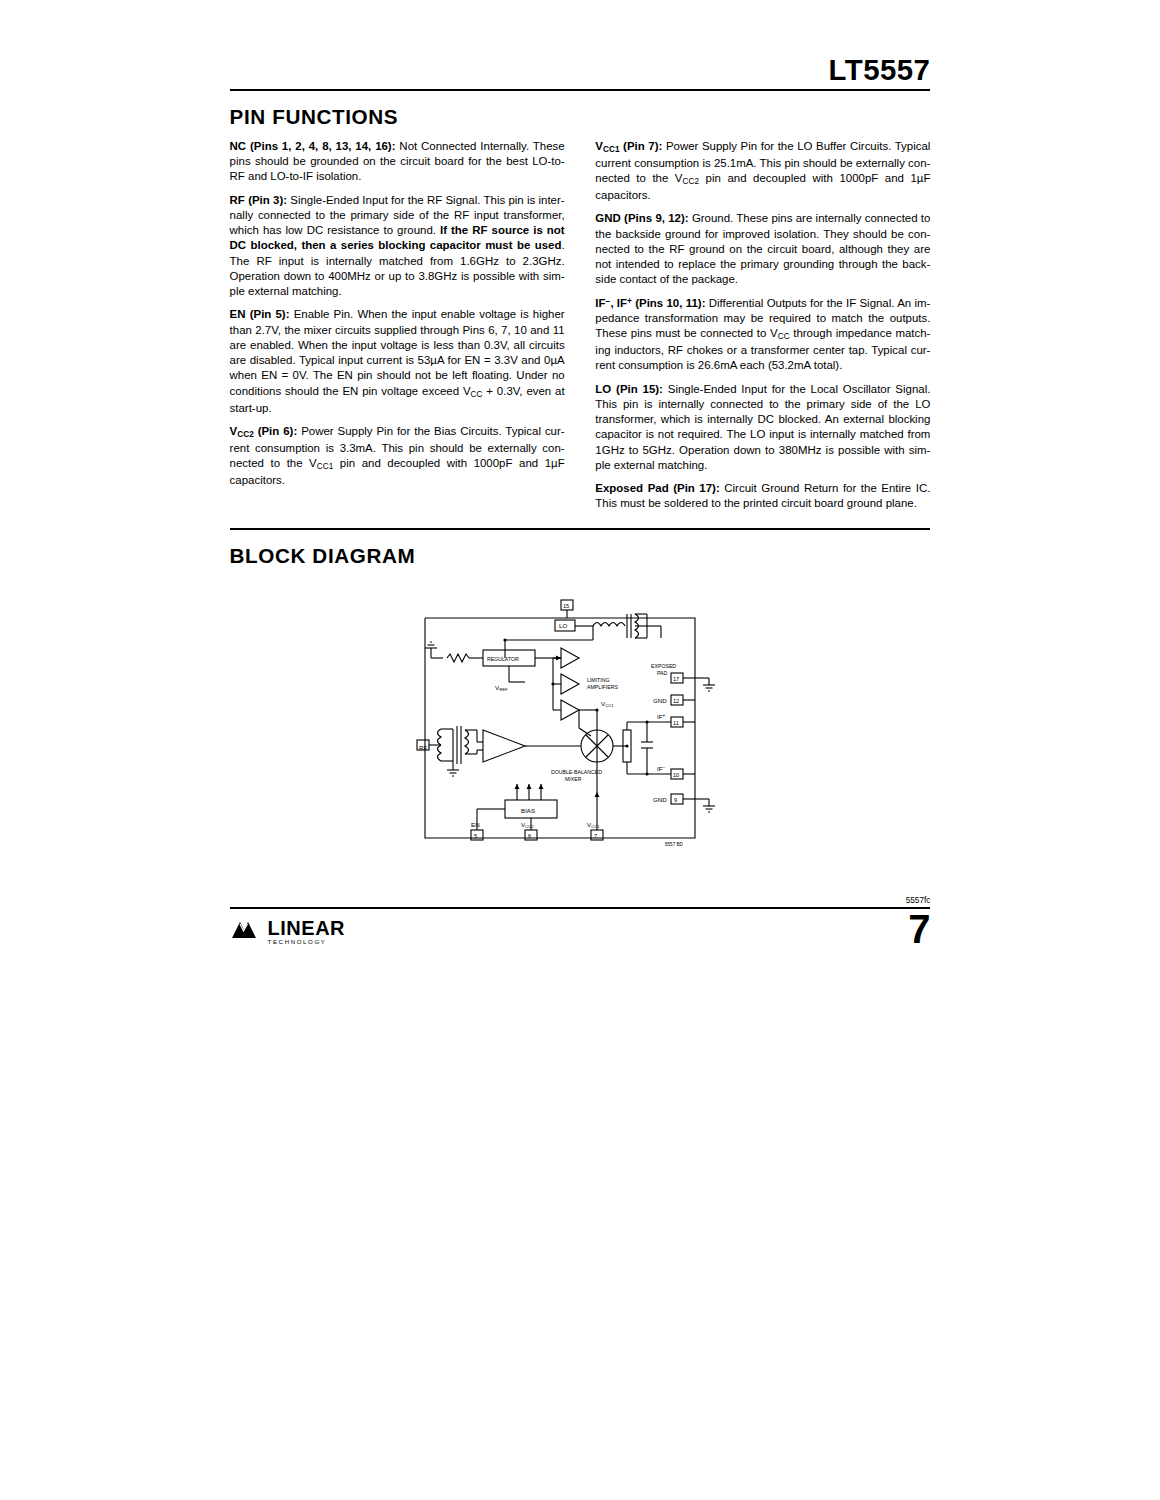LT5557
Pin Functions
NC (Pins 1, 2, 4, 8, 13, 14, 16): Not Connected Internally. These pins should be grounded on the circuit board for the best LO-to-RF and LO-to-IF isolation.
RF (Pin 3): Single-Ended Input for the RF Signal. This pin is internally connected to the primary side of the RF input transformer, which has low DC resistance to ground. If the RF source is not DC blocked, then a series blocking capacitor must be used. The RF input is internally matched from 1.6GHz to 2.3GHz. Operation down to 400MHz or up to 3.8GHz is possible with simple external matching.
EN (Pin 5): Enable Pin. When the input enable voltage is higher than 2.7V, the mixer circuits supplied through Pins 6, 7, 10 and 11 are enabled. When the input voltage is less than 0.3V, all circuits are disabled. Typical input current is 53µA for EN = 3.3V and 0µA when EN = 0V. The EN pin should not be left floating. Under no conditions should the EN pin voltage exceed VCC + 0.3V, even at start-up.
VCC2 (Pin 6): Power Supply Pin for the Bias Circuits. Typical current consumption is 3.3mA. This pin should be externally connected to the VCC1 pin and decoupled with 1000pF and 1µF capacitors.
VCC1 (Pin 7): Power Supply Pin for the LO Buffer Circuits. Typical current consumption is 25.1mA. This pin should be externally connected to the VCC2 pin and decoupled with 1000pF and 1µF capacitors.
GND (Pins 9, 12): Ground. These pins are internally connected to the backside ground for improved isolation. They should be connected to the RF ground on the circuit board, although they are not intended to replace the primary grounding through the backside contact of the package.
IF−, IF+ (Pins 10, 11): Differential Outputs for the IF Signal. An impedance transformation may be required to match the outputs. These pins must be connected to VCC through impedance matching inductors, RF chokes or a transformer center tap. Typical current consumption is 26.6mA each (53.2mA total).
LO (Pin 15): Single-Ended Input for the Local Oscillator Signal. This pin is internally connected to the primary side of the LO transformer, which is internally DC blocked. An external blocking capacitor is not required. The LO input is internally matched from 1GHz to 5GHz. Operation down to 380MHz is possible with simple external matching.
Exposed Pad (Pin 17): Circuit Ground Return for the Entire IC. This must be soldered to the printed circuit board ground plane.
Block Diagram
15 LO REGULATOR VREF LIMITING AMPLIFIERS VCC1 RF DOUBLE-BALANCED MIXER EXPOSED PAD 17 GND 12 IF+ 11 IF− 10 GND 9 BIAS EN 5 VCC2 6 VCC1 7 5557 BD
5557fc
LINEAR TECHNOLOGY
7